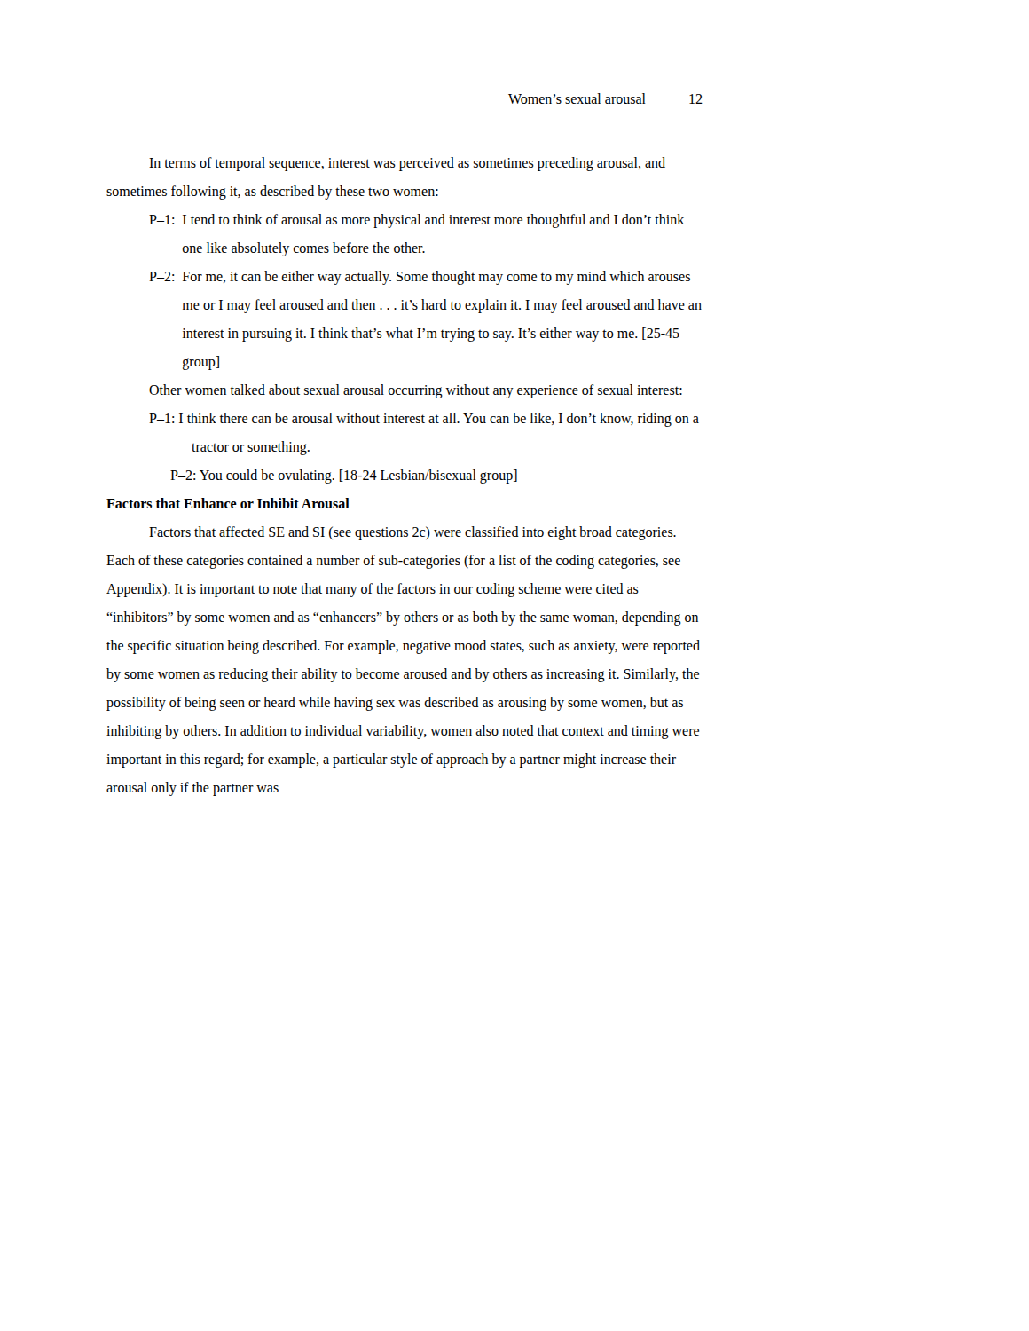Women’s sexual arousal 12
In terms of temporal sequence, interest was perceived as sometimes preceding arousal, and sometimes following it, as described by these two women:
P–1: I tend to think of arousal as more physical and interest more thoughtful and I don’t think one like absolutely comes before the other.
P–2: For me, it can be either way actually. Some thought may come to my mind which arouses me or I may feel aroused and then . . . it’s hard to explain it. I may feel aroused and have an interest in pursuing it. I think that’s what I’m trying to say. It’s either way to me. [25-45 group]
Other women talked about sexual arousal occurring without any experience of sexual interest:
P–1: I think there can be arousal without interest at all. You can be like, I don’t know, riding on a tractor or something.
P–2: You could be ovulating. [18-24 Lesbian/bisexual group]
Factors that Enhance or Inhibit Arousal
Factors that affected SE and SI (see questions 2c) were classified into eight broad categories. Each of these categories contained a number of sub-categories (for a list of the coding categories, see Appendix). It is important to note that many of the factors in our coding scheme were cited as “inhibitors” by some women and as “enhancers” by others or as both by the same woman, depending on the specific situation being described. For example, negative mood states, such as anxiety, were reported by some women as reducing their ability to become aroused and by others as increasing it. Similarly, the possibility of being seen or heard while having sex was described as arousing by some women, but as inhibiting by others. In addition to individual variability, women also noted that context and timing were important in this regard; for example, a particular style of approach by a partner might increase their arousal only if the partner was